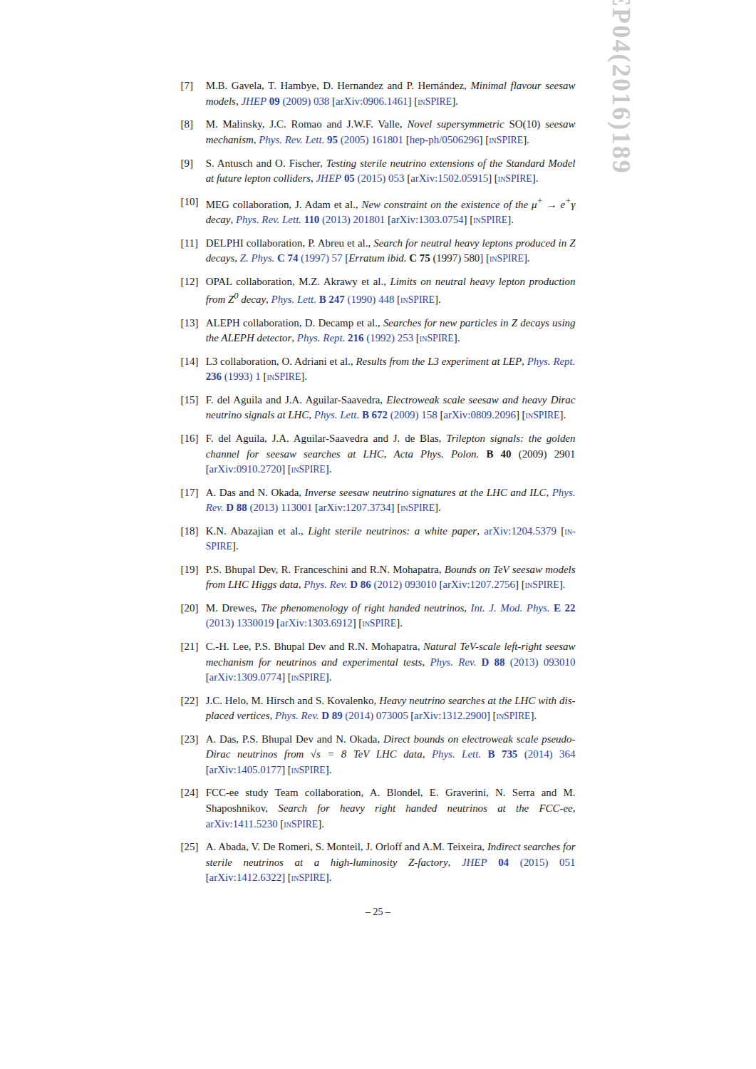JHEP04(2016)189
[7] M.B. Gavela, T. Hambye, D. Hernandez and P. Hernández, Minimal flavour seesaw models, JHEP 09 (2009) 038 [arXiv:0906.1461] [inSPIRE].
[8] M. Malinsky, J.C. Romao and J.W.F. Valle, Novel supersymmetric SO(10) seesaw mechanism, Phys. Rev. Lett. 95 (2005) 161801 [hep-ph/0506296] [inSPIRE].
[9] S. Antusch and O. Fischer, Testing sterile neutrino extensions of the Standard Model at future lepton colliders, JHEP 05 (2015) 053 [arXiv:1502.05915] [inSPIRE].
[10] MEG collaboration, J. Adam et al., New constraint on the existence of the μ+ → e+γ decay, Phys. Rev. Lett. 110 (2013) 201801 [arXiv:1303.0754] [inSPIRE].
[11] DELPHI collaboration, P. Abreu et al., Search for neutral heavy leptons produced in Z decays, Z. Phys. C 74 (1997) 57 [Erratum ibid. C 75 (1997) 580] [inSPIRE].
[12] OPAL collaboration, M.Z. Akrawy et al., Limits on neutral heavy lepton production from Z0 decay, Phys. Lett. B 247 (1990) 448 [inSPIRE].
[13] ALEPH collaboration, D. Decamp et al., Searches for new particles in Z decays using the ALEPH detector, Phys. Rept. 216 (1992) 253 [inSPIRE].
[14] L3 collaboration, O. Adriani et al., Results from the L3 experiment at LEP, Phys. Rept. 236 (1993) 1 [inSPIRE].
[15] F. del Aguila and J.A. Aguilar-Saavedra, Electroweak scale seesaw and heavy Dirac neutrino signals at LHC, Phys. Lett. B 672 (2009) 158 [arXiv:0809.2096] [inSPIRE].
[16] F. del Aguila, J.A. Aguilar-Saavedra and J. de Blas, Trilepton signals: the golden channel for seesaw searches at LHC, Acta Phys. Polon. B 40 (2009) 2901 [arXiv:0910.2720] [inSPIRE].
[17] A. Das and N. Okada, Inverse seesaw neutrino signatures at the LHC and ILC, Phys. Rev. D 88 (2013) 113001 [arXiv:1207.3734] [inSPIRE].
[18] K.N. Abazajian et al., Light sterile neutrinos: a white paper, arXiv:1204.5379 [inSPIRE].
[19] P.S. Bhupal Dev, R. Franceschini and R.N. Mohapatra, Bounds on TeV seesaw models from LHC Higgs data, Phys. Rev. D 86 (2012) 093010 [arXiv:1207.2756] [inSPIRE].
[20] M. Drewes, The phenomenology of right handed neutrinos, Int. J. Mod. Phys. E 22 (2013) 1330019 [arXiv:1303.6912] [inSPIRE].
[21] C.-H. Lee, P.S. Bhupal Dev and R.N. Mohapatra, Natural TeV-scale left-right seesaw mechanism for neutrinos and experimental tests, Phys. Rev. D 88 (2013) 093010 [arXiv:1309.0774] [inSPIRE].
[22] J.C. Helo, M. Hirsch and S. Kovalenko, Heavy neutrino searches at the LHC with displaced vertices, Phys. Rev. D 89 (2014) 073005 [arXiv:1312.2900] [inSPIRE].
[23] A. Das, P.S. Bhupal Dev and N. Okada, Direct bounds on electroweak scale pseudo-Dirac neutrinos from √s = 8 TeV LHC data, Phys. Lett. B 735 (2014) 364 [arXiv:1405.0177] [inSPIRE].
[24] FCC-ee study Team collaboration, A. Blondel, E. Graverini, N. Serra and M. Shaposhnikov, Search for heavy right handed neutrinos at the FCC-ee, arXiv:1411.5230 [inSPIRE].
[25] A. Abada, V. De Romeri, S. Monteil, J. Orloff and A.M. Teixeira, Indirect searches for sterile neutrinos at a high-luminosity Z-factory, JHEP 04 (2015) 051 [arXiv:1412.6322] [inSPIRE].
– 25 –